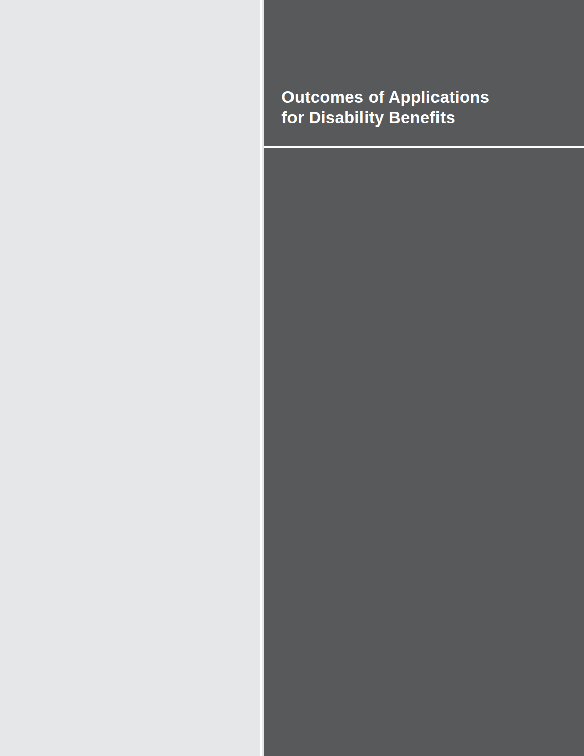Outcomes of Applications
for Disability Benefits